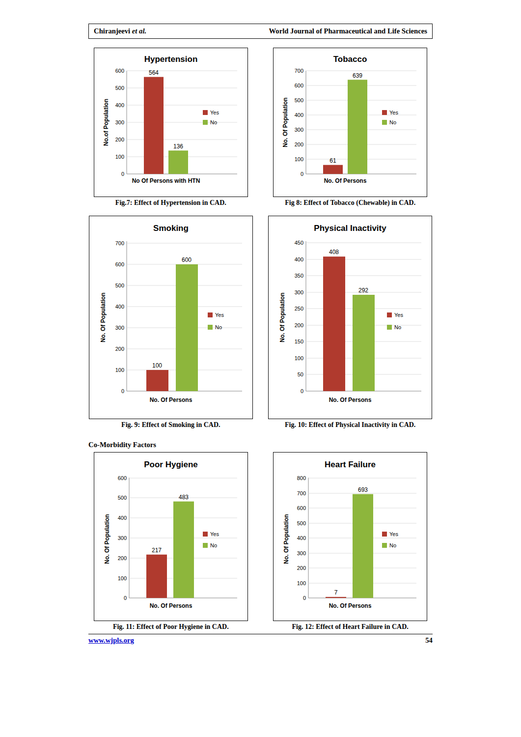Chiranjeevi et al.
World Journal of Pharmaceutical and Life Sciences
Hypertension 0 100 200 300 400 500 600 564 136 No Of Persons with HTN No.of Population Yes No
Fig.7: Effect of Hypertension in CAD.
Tobacco 0 100 200 300 400 500 600 700 61 639 No. Of Persons No. Of Population Yes No
Fig 8: Effect of Tobacco (Chewable) in CAD.
Smoking 0 100 200 300 400 500 600 700 100 600 No. Of Persons No. Of Population Yes No
Fig. 9: Effect of Smoking in CAD.
Physical Inactivity 0 50 100 150 200 250 300 350 400 450 408 292 No. Of Persons No. Of Population Yes No
Fig. 10: Effect of Physical Inactivity in CAD.
Co-Morbidity Factors
Poor Hygiene 0 100 200 300 400 500 600 217 483 No. Of Persons No. Of Population Yes No
Fig. 11: Effect of Poor Hygiene in CAD.
Heart Failure 0 100 200 300 400 500 600 700 800 7 693 No. Of Persons No. Of Population Yes No
Fig. 12: Effect of Heart Failure in CAD.
www.wjpls.org
54